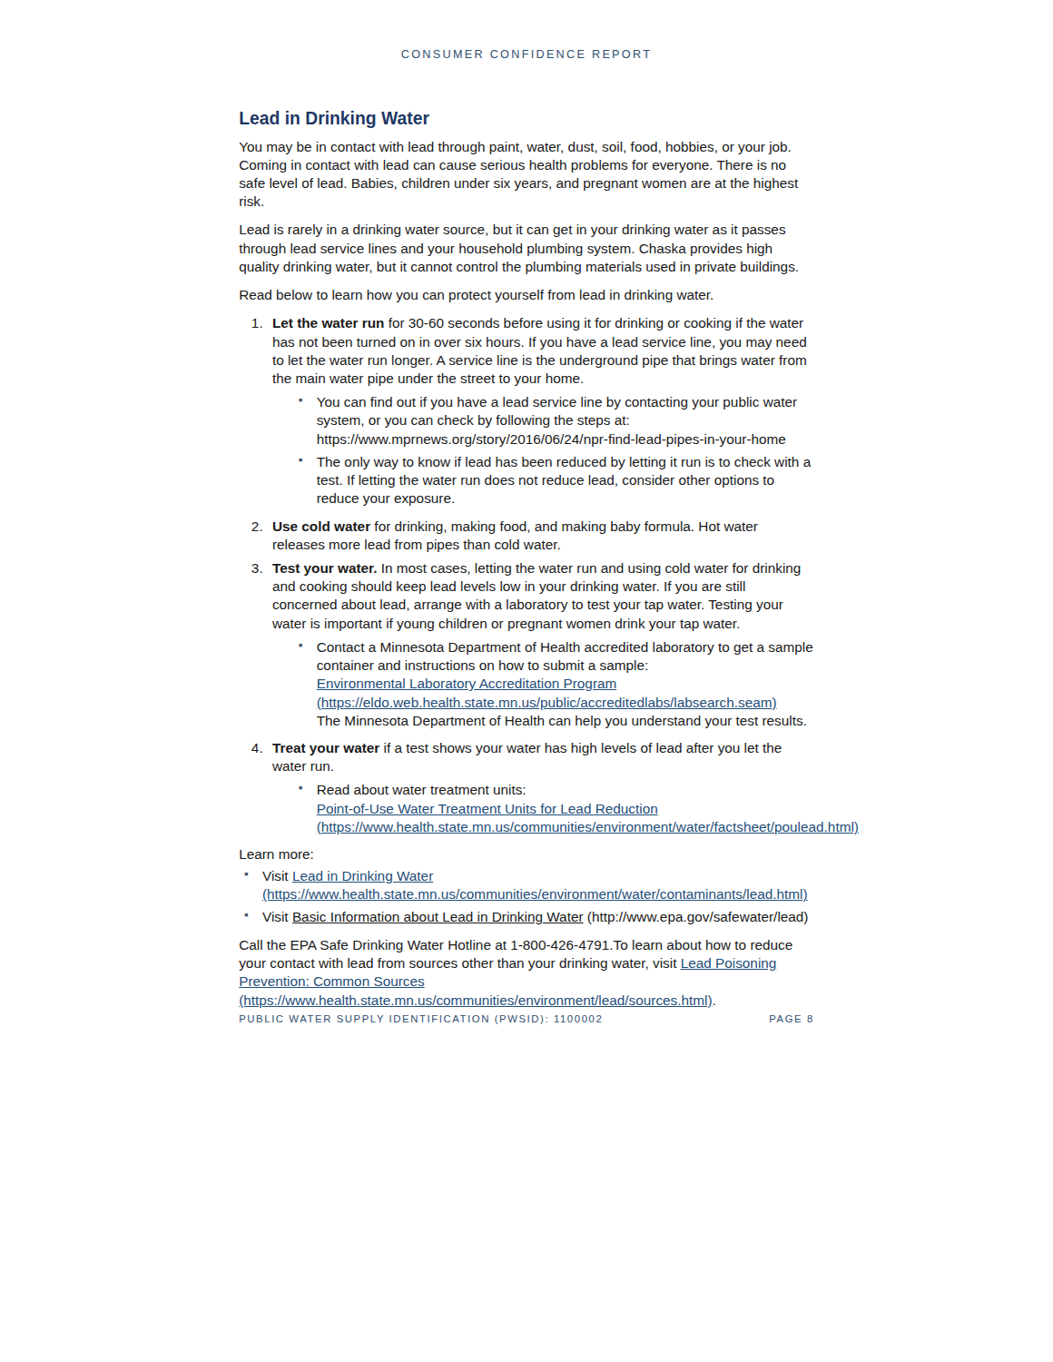CONSUMER CONFIDENCE REPORT
Lead in Drinking Water
You may be in contact with lead through paint, water, dust, soil, food, hobbies, or your job. Coming in contact with lead can cause serious health problems for everyone. There is no safe level of lead. Babies, children under six years, and pregnant women are at the highest risk.
Lead is rarely in a drinking water source, but it can get in your drinking water as it passes through lead service lines and your household plumbing system. Chaska provides high quality drinking water, but it cannot control the plumbing materials used in private buildings.
Read below to learn how you can protect yourself from lead in drinking water.
Let the water run for 30-60 seconds before using it for drinking or cooking if the water has not been turned on in over six hours. If you have a lead service line, you may need to let the water run longer. A service line is the underground pipe that brings water from the main water pipe under the street to your home.
You can find out if you have a lead service line by contacting your public water system, or you can check by following the steps at: https://www.mprnews.org/story/2016/06/24/npr-find-lead-pipes-in-your-home
The only way to know if lead has been reduced by letting it run is to check with a test. If letting the water run does not reduce lead, consider other options to reduce your exposure.
Use cold water for drinking, making food, and making baby formula. Hot water releases more lead from pipes than cold water.
Test your water. In most cases, letting the water run and using cold water for drinking and cooking should keep lead levels low in your drinking water. If you are still concerned about lead, arrange with a laboratory to test your tap water. Testing your water is important if young children or pregnant women drink your tap water.
Contact a Minnesota Department of Health accredited laboratory to get a sample container and instructions on how to submit a sample:
Environmental Laboratory Accreditation Program
(https://eldo.web.health.state.mn.us/public/accreditedlabs/labsearch.seam)
The Minnesota Department of Health can help you understand your test results.
Treat your water if a test shows your water has high levels of lead after you let the water run.
Read about water treatment units:
Point-of-Use Water Treatment Units for Lead Reduction
(https://www.health.state.mn.us/communities/environment/water/factsheet/poulead.html)
Learn more:
Visit Lead in Drinking Water
(https://www.health.state.mn.us/communities/environment/water/contaminants/lead.html)
Visit Basic Information about Lead in Drinking Water (http://www.epa.gov/safewater/lead)
Call the EPA Safe Drinking Water Hotline at 1-800-426-4791.To learn about how to reduce your contact with lead from sources other than your drinking water, visit Lead Poisoning Prevention: Common Sources (https://www.health.state.mn.us/communities/environment/lead/sources.html).
PUBLIC WATER SUPPLY IDENTIFICATION (PWSID): 1100002 PAGE 8